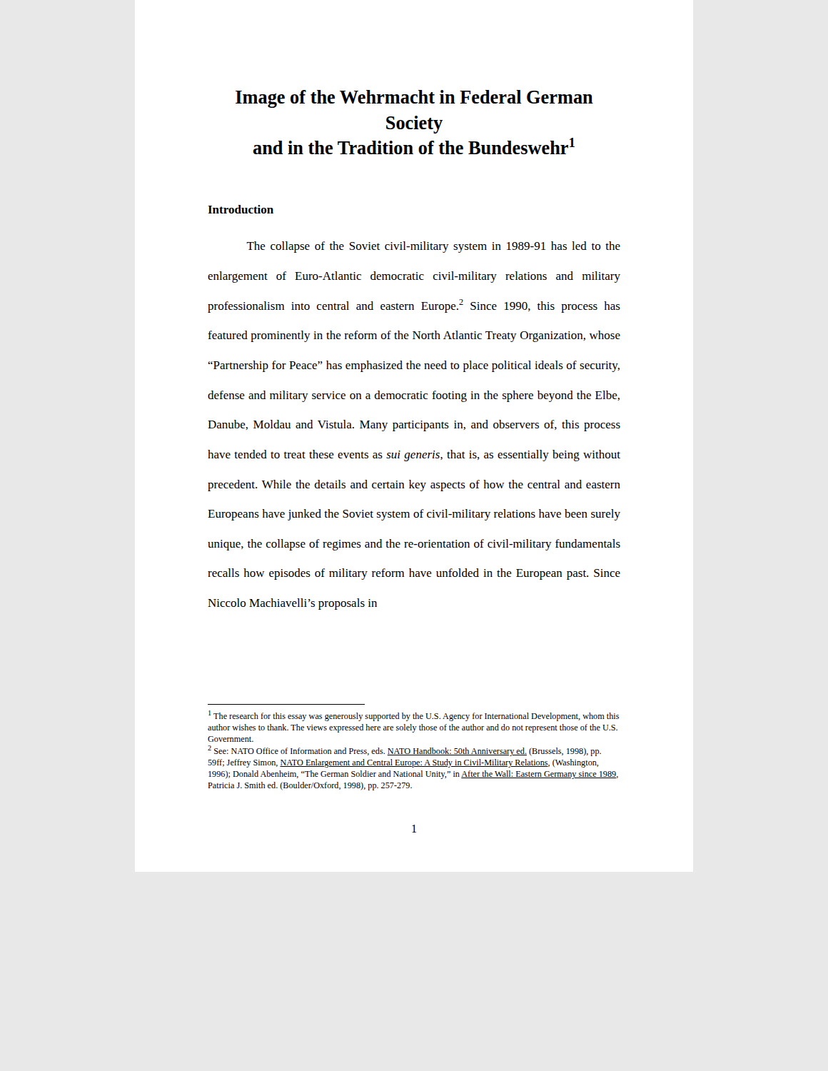Image of the Wehrmacht in Federal German Society
and in the Tradition of the Bundeswehr1
Introduction
The collapse of the Soviet civil-military system in 1989-91 has led to the enlargement of Euro-Atlantic democratic civil-military relations and military professionalism into central and eastern Europe.2 Since 1990, this process has featured prominently in the reform of the North Atlantic Treaty Organization, whose “Partnership for Peace” has emphasized the need to place political ideals of security, defense and military service on a democratic footing in the sphere beyond the Elbe, Danube, Moldau and Vistula. Many participants in, and observers of, this process have tended to treat these events as sui generis, that is, as essentially being without precedent. While the details and certain key aspects of how the central and eastern Europeans have junked the Soviet system of civil-military relations have been surely unique, the collapse of regimes and the re-orientation of civil-military fundamentals recalls how episodes of military reform have unfolded in the European past. Since Niccolo Machiavelli’s proposals in
1 The research for this essay was generously supported by the U.S. Agency for International Development, whom this author wishes to thank. The views expressed here are solely those of the author and do not represent those of the U.S. Government.
2 See: NATO Office of Information and Press, eds. NATO Handbook: 50th Anniversary ed. (Brussels, 1998), pp. 59ff; Jeffrey Simon, NATO Enlargement and Central Europe: A Study in Civil-Military Relations, (Washington, 1996); Donald Abenheim, “The German Soldier and National Unity,” in After the Wall: Eastern Germany since 1989, Patricia J. Smith ed. (Boulder/Oxford, 1998), pp. 257-279.
1